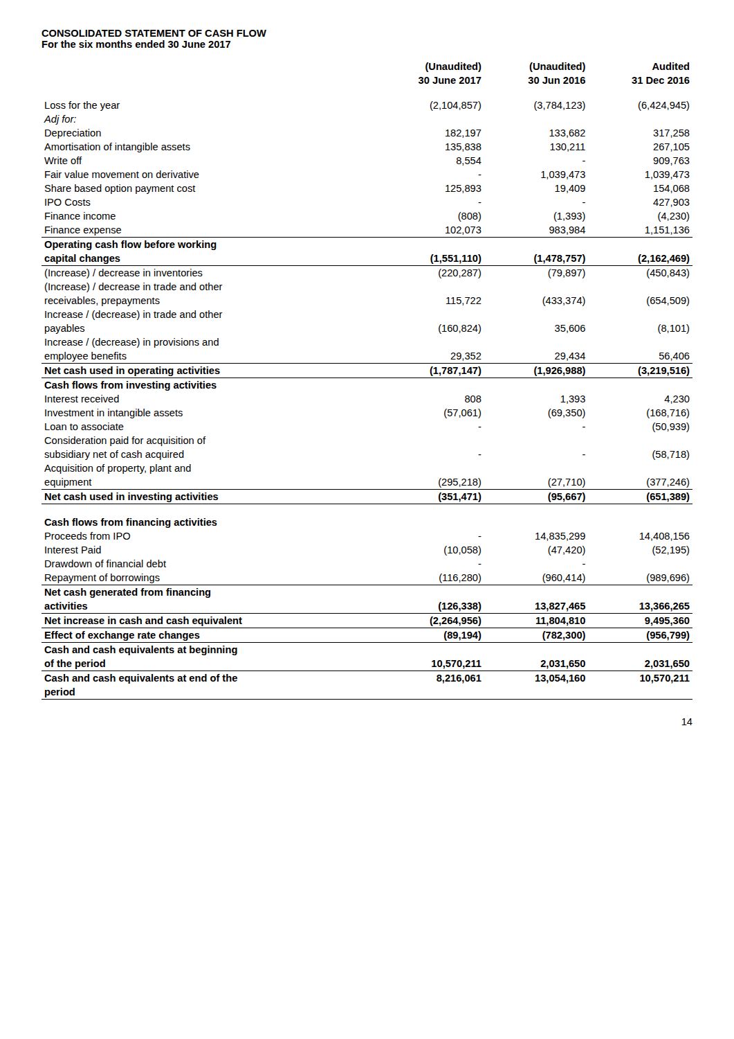Consolidated Statement of Cash Flow
For the six months ended 30 June 2017
| | (Unaudited) | (Unaudited) | Audited |
| --- | --- | --- | --- |
| | 30 June 2017 | 30 Jun 2016 | 31 Dec 2016 |
| Loss for the year | (2,104,857) | (3,784,123) | (6,424,945) |
| Adj for: | | | |
| Depreciation | 182,197 | 133,682 | 317,258 |
| Amortisation of intangible assets | 135,838 | 130,211 | 267,105 |
| Write off | 8,554 | - | 909,763 |
| Fair value movement on derivative | - | 1,039,473 | 1,039,473 |
| Share based option payment cost | 125,893 | 19,409 | 154,068 |
| IPO Costs | - | - | 427,903 |
| Finance income | (808) | (1,393) | (4,230) |
| Finance expense | 102,073 | 983,984 | 1,151,136 |
| Operating cash flow before working | | | |
| capital changes | (1,551,110) | (1,478,757) | (2,162,469) |
| (Increase) / decrease in inventories | (220,287) | (79,897) | (450,843) |
| (Increase) / decrease in trade and other | | | |
| receivables, prepayments | 115,722 | (433,374) | (654,509) |
| Increase / (decrease) in trade and other | | | |
| payables | (160,824) | 35,606 | (8,101) |
| Increase / (decrease) in provisions and | | | |
| employee benefits | 29,352 | 29,434 | 56,406 |
| Net cash used in operating activities | (1,787,147) | (1,926,988) | (3,219,516) |
| Cash flows from investing activities | | | |
| Interest received | 808 | 1,393 | 4,230 |
| Investment in intangible assets | (57,061) | (69,350) | (168,716) |
| Loan to associate | - | - | (50,939) |
| Consideration paid for acquisition of | | | |
| subsidiary net of cash acquired | - | - | (58,718) |
| Acquisition of property, plant and | | | |
| equipment | (295,218) | (27,710) | (377,246) |
| Net cash used in investing activities | (351,471) | (95,667) | (651,389) |
| Cash flows from financing activities | | | |
| Proceeds from IPO | - | 14,835,299 | 14,408,156 |
| Interest Paid | (10,058) | (47,420) | (52,195) |
| Drawdown of financial debt | - | - | |
| Repayment of borrowings | (116,280) | (960,414) | (989,696) |
| Net cash generated from financing | | | |
| activities | (126,338) | 13,827,465 | 13,366,265 |
| Net increase in cash and cash equivalent | (2,264,956) | 11,804,810 | 9,495,360 |
| Effect of exchange rate changes | (89,194) | (782,300) | (956,799) |
| Cash and cash equivalents at beginning | | | |
| of the period | 10,570,211 | 2,031,650 | 2,031,650 |
| Cash and cash equivalents at end of the | 8,216,061 | 13,054,160 | 10,570,211 |
| period | | | |
14